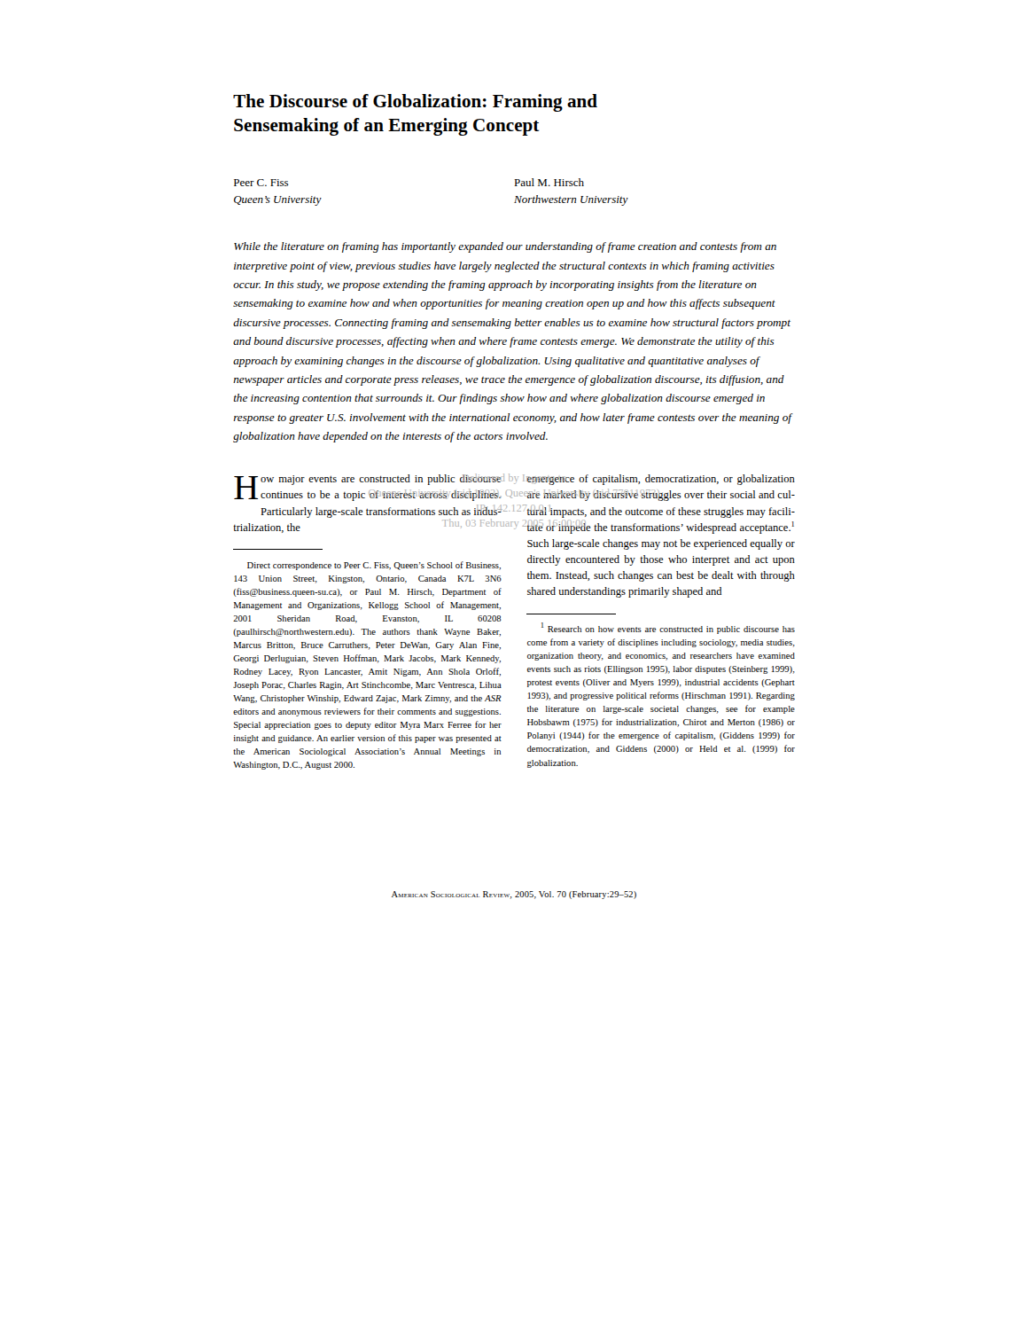The Discourse of Globalization: Framing and
Sensemaking of an Emerging Concept
Peer C. Fiss Queen’s University
Paul M. Hirsch Northwestern University
While the literature on framing has importantly expanded our understanding of frame creation and contests from an interpretive point of view, previous studies have largely neglected the structural contexts in which framing activities occur. In this study, we propose extending the framing approach by incorporating insights from the literature on sensemaking to examine how and when opportunities for meaning creation open up and how this affects subsequent discursive processes. Connecting framing and sensemaking better enables us to examine how structural factors prompt and bound discursive processes, affecting when and where frame contests emerge. We demonstrate the utility of this approach by examining changes in the discourse of globalization. Using qualitative and quantitative analyses of newspaper articles and corporate press releases, we trace the emergence of globalization discourse, its diffusion, and the increasing contention that surrounds it. Our findings show how and where globalization discourse emerged in response to greater U.S. involvement with the international economy, and how later frame contests over the meaning of globalization have depended on the interests of the actors involved.
Delivered by Ingenta to
Queens University (cid 1992), Queen's University (cid 77011973)
IP: 142.127.0.0.1
Thu, 03 February 2005 16:00:00
How major events are constructed in public discourse continues to be a topic of interest across disciplines. Particularly large-scale transformations such as industrialization, the
Direct correspondence to Peer C. Fiss, Queen’s School of Business, 143 Union Street, Kingston, Ontario, Canada K7L 3N6 (fiss@business.queen-su.ca), or Paul M. Hirsch, Department of Management and Organizations, Kellogg School of Management, 2001 Sheridan Road, Evanston, IL 60208 (paulhirsch@northwestern.edu). The authors thank Wayne Baker, Marcus Britton, Bruce Carruthers, Peter DeWan, Gary Alan Fine, Georgi Derluguian, Steven Hoffman, Mark Jacobs, Mark Kennedy, Rodney Lacey, Ryon Lancaster, Amit Nigam, Ann Shola Orloff, Joseph Porac, Charles Ragin, Art Stinchcombe, Marc Ventresca, Lihua Wang, Christopher Winship, Edward Zajac, Mark Zimny, and the ASR editors and anonymous reviewers for their comments and suggestions. Special appreciation goes to deputy editor Myra Marx Ferree for her insight and guidance. An earlier version of this paper was presented at the American Sociological Association’s Annual Meetings in Washington, D.C., August 2000.
emergence of capitalism, democratization, or globalization are marked by discursive struggles over their social and cultural impacts, and the outcome of these struggles may facilitate or impede the transformations’ widespread acceptance.1 Such large-scale changes may not be experienced equally or directly encountered by those who interpret and act upon them. Instead, such changes can best be dealt with through shared understandings primarily shaped and
1 Research on how events are constructed in public discourse has come from a variety of disciplines including sociology, media studies, organization theory, and economics, and researchers have examined events such as riots (Ellingson 1995), labor disputes (Steinberg 1999), protest events (Oliver and Myers 1999), industrial accidents (Gephart 1993), and progressive political reforms (Hirschman 1991). Regarding the literature on large-scale societal changes, see for example Hobsbawm (1975) for industrialization, Chirot and Merton (1986) or Polanyi (1944) for the emergence of capitalism, (Giddens 1999) for democratization, and Giddens (2000) or Held et al. (1999) for globalization.
American Sociological Review, 2005, Vol. 70 (February:29–52)